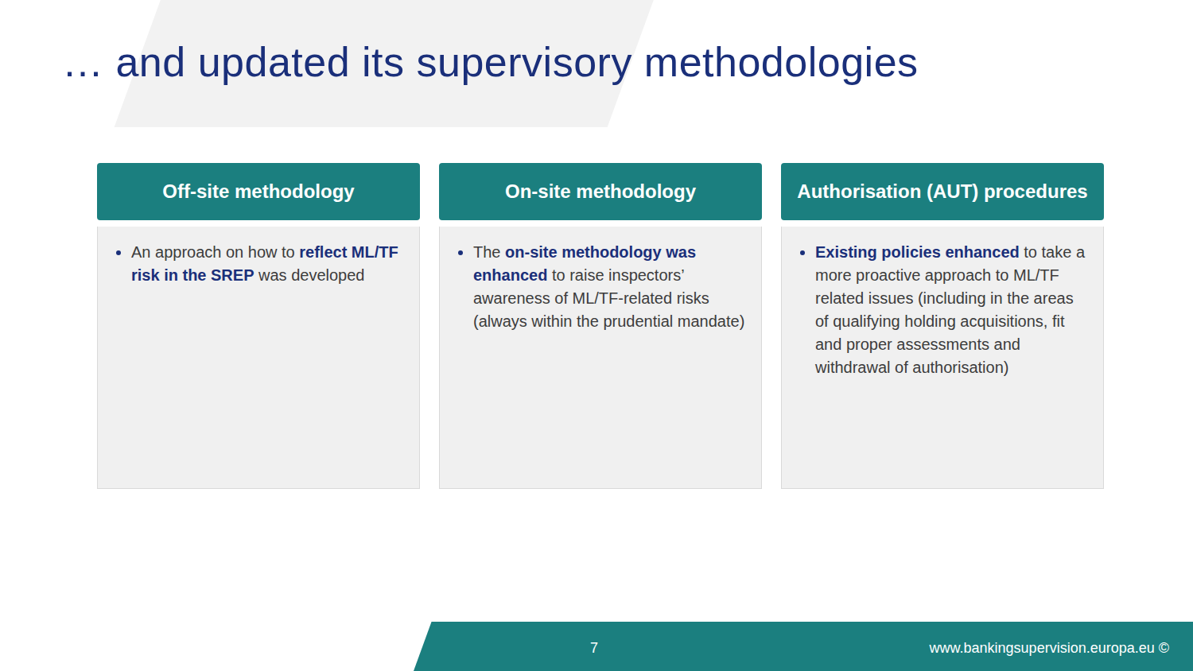… and updated its supervisory methodologies
Off-site methodology
An approach on how to reflect ML/TF risk in the SREP was developed
On-site methodology
The on-site methodology was enhanced to raise inspectors’ awareness of ML/TF-related risks (always within the prudential mandate)
Authorisation (AUT) procedures
Existing policies enhanced to take a more proactive approach to ML/TF related issues (including in the areas of qualifying holding acquisitions, fit and proper assessments and withdrawal of authorisation)
7
www.bankingsupervision.europa.eu ©